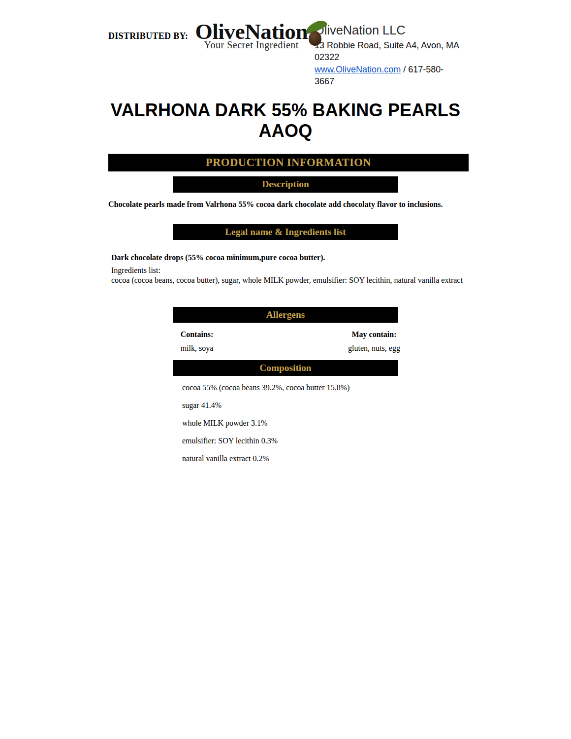DISTRIBUTED BY:
Olive Nation
Your Secret Ingredient
OliveNation LLC
13 Robbie Road, Suite A4, Avon, MA 02322
www.OliveNation.com / 617-580-3667
VALRHONA DARK 55% BAKING PEARLS
AAOQ
PRODUCTION INFORMATION
Description
Chocolate pearls made from Valrhona 55% cocoa dark chocolate add chocolaty flavor to inclusions.
Legal name & Ingredients list
Dark chocolate drops (55% cocoa minimum,pure cocoa butter).
Ingredients list: cocoa (cocoa beans, cocoa butter), sugar, whole MILK powder, emulsifier: SOY lecithin, natural vanilla extract
Allergens
| Contains: | May contain: |
| --- | --- |
| milk, soya | gluten, nuts, egg |
Composition
cocoa 55% (cocoa beans 39.2%, cocoa butter 15.8%)
sugar 41.4%
whole MILK powder 3.1%
emulsifier: SOY lecithin 0.3%
natural vanilla extract 0.2%